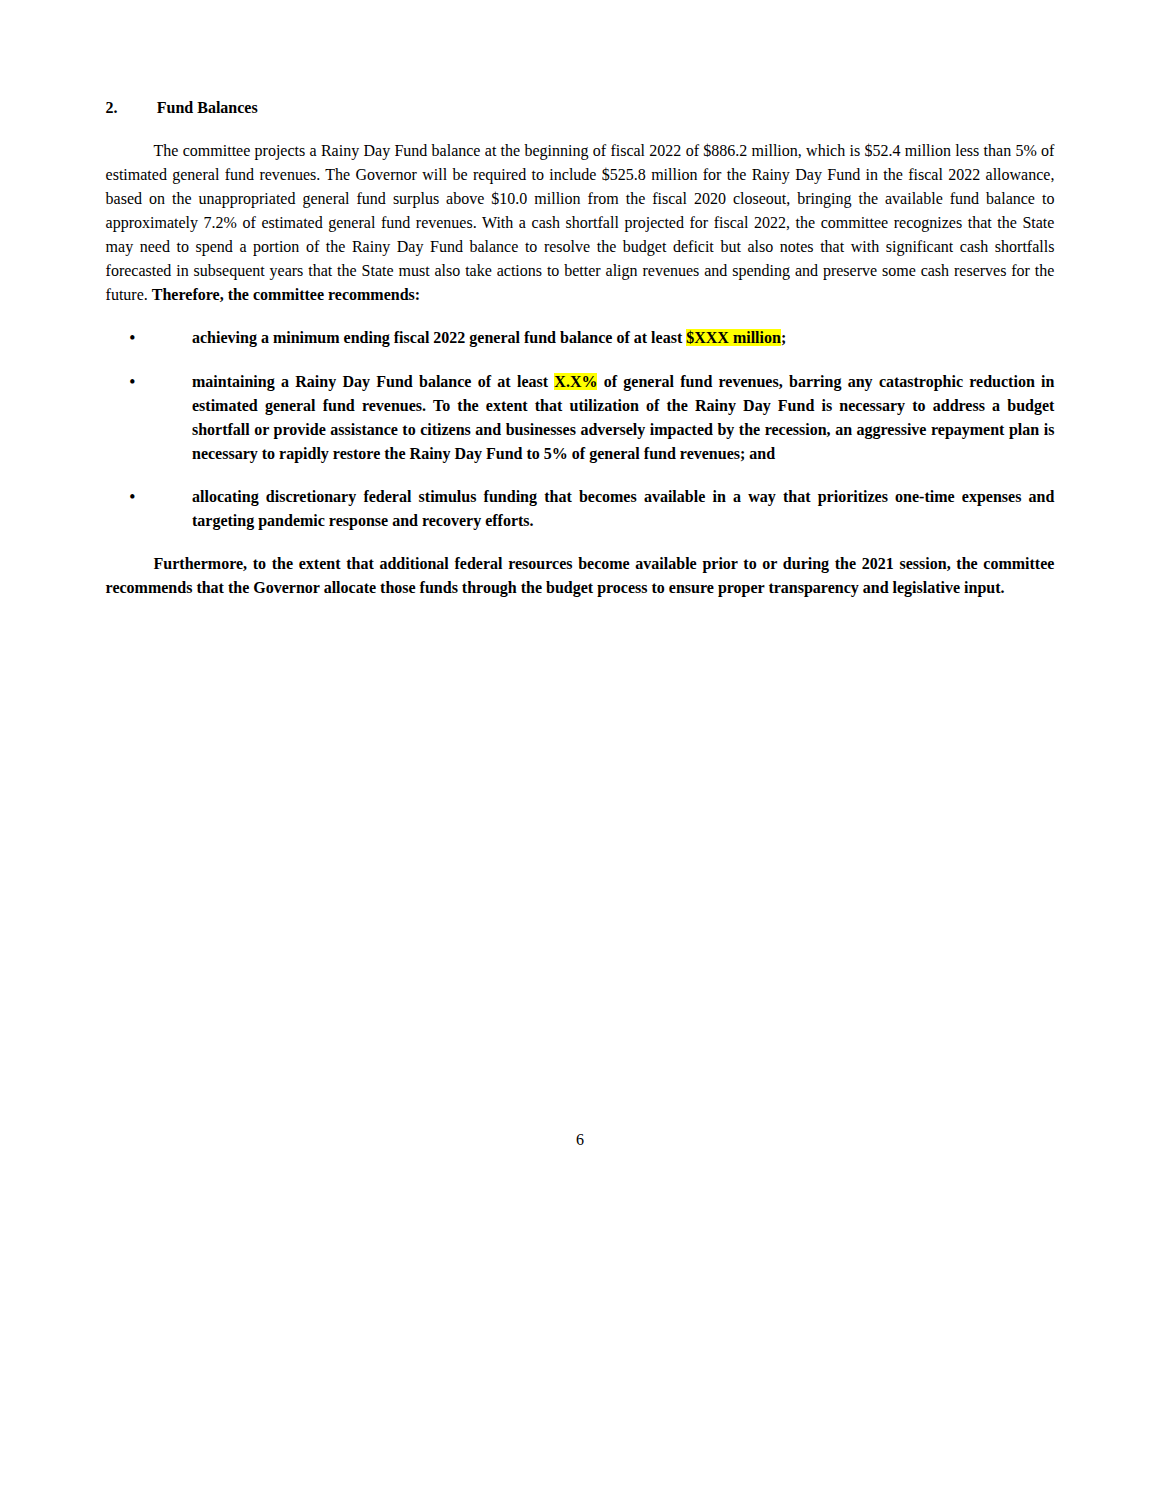2. Fund Balances
The committee projects a Rainy Day Fund balance at the beginning of fiscal 2022 of $886.2 million, which is $52.4 million less than 5% of estimated general fund revenues. The Governor will be required to include $525.8 million for the Rainy Day Fund in the fiscal 2022 allowance, based on the unappropriated general fund surplus above $10.0 million from the fiscal 2020 closeout, bringing the available fund balance to approximately 7.2% of estimated general fund revenues. With a cash shortfall projected for fiscal 2022, the committee recognizes that the State may need to spend a portion of the Rainy Day Fund balance to resolve the budget deficit but also notes that with significant cash shortfalls forecasted in subsequent years that the State must also take actions to better align revenues and spending and preserve some cash reserves for the future. Therefore, the committee recommends:
achieving a minimum ending fiscal 2022 general fund balance of at least $XXX million;
maintaining a Rainy Day Fund balance of at least X.X% of general fund revenues, barring any catastrophic reduction in estimated general fund revenues. To the extent that utilization of the Rainy Day Fund is necessary to address a budget shortfall or provide assistance to citizens and businesses adversely impacted by the recession, an aggressive repayment plan is necessary to rapidly restore the Rainy Day Fund to 5% of general fund revenues; and
allocating discretionary federal stimulus funding that becomes available in a way that prioritizes one-time expenses and targeting pandemic response and recovery efforts.
Furthermore, to the extent that additional federal resources become available prior to or during the 2021 session, the committee recommends that the Governor allocate those funds through the budget process to ensure proper transparency and legislative input.
6